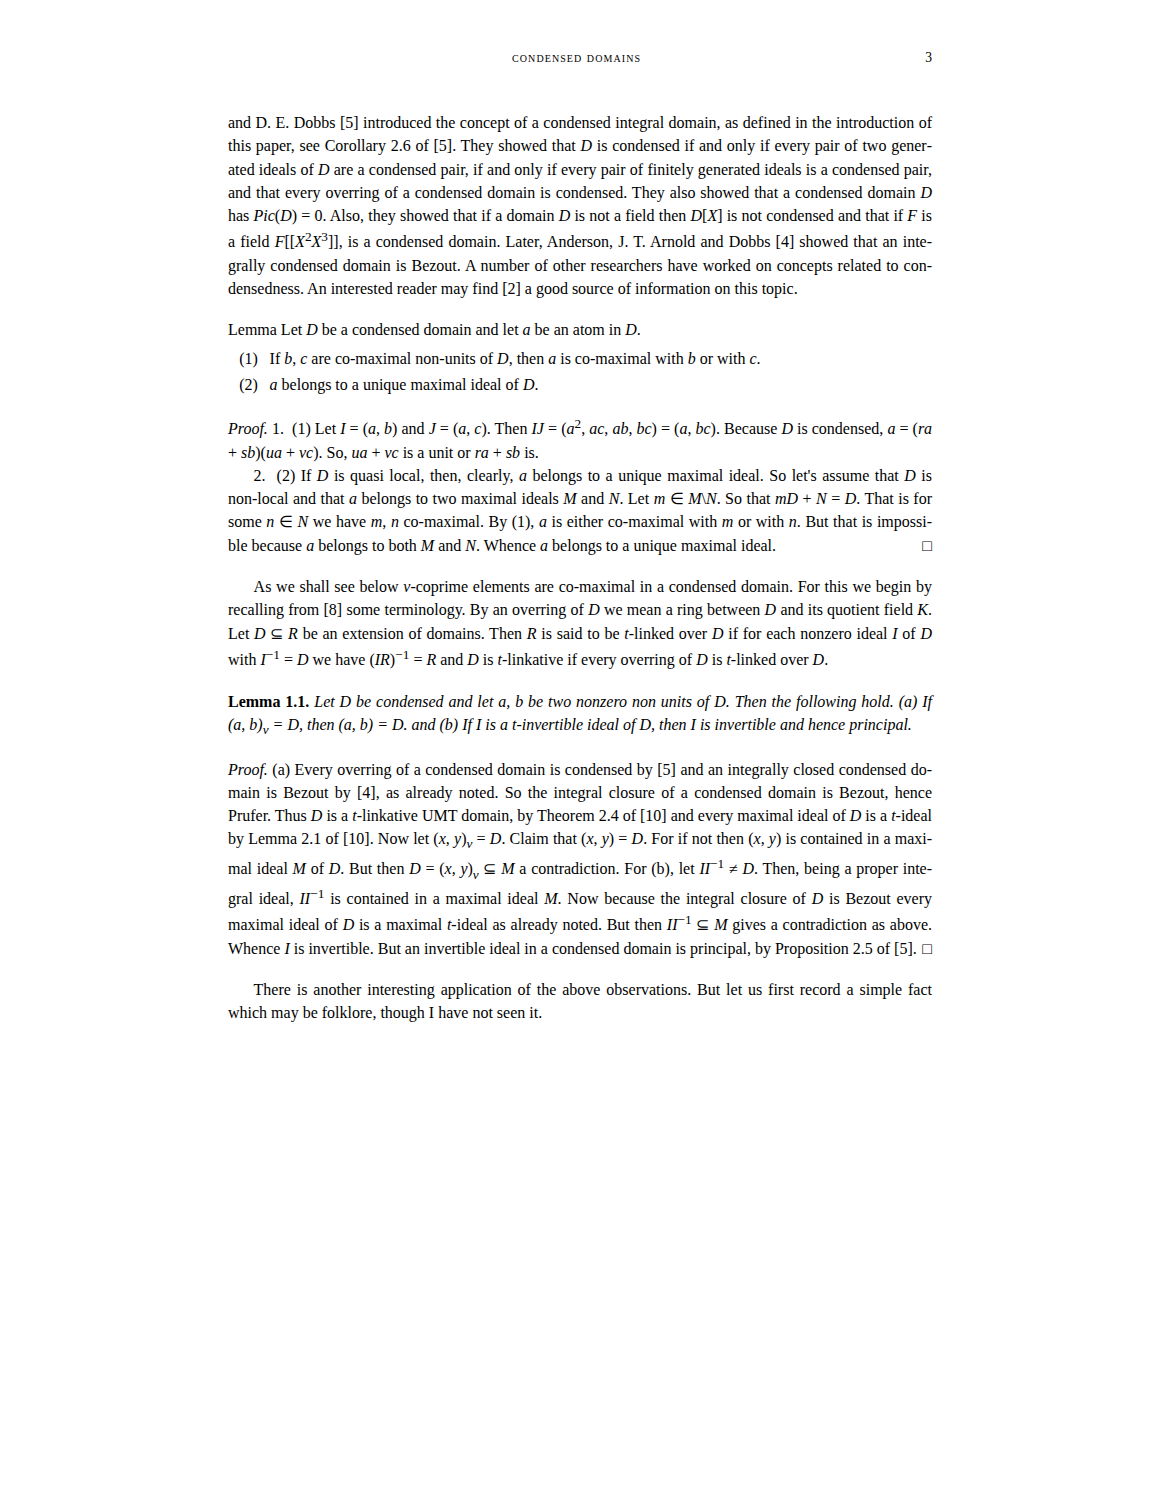condensed domains 3
and D. E. Dobbs [5] introduced the concept of a condensed integral domain, as defined in the introduction of this paper, see Corollary 2.6 of [5]. They showed that D is condensed if and only if every pair of two generated ideals of D are a condensed pair, if and only if every pair of finitely generated ideals is a condensed pair, and that every overring of a condensed domain is condensed. They also showed that a condensed domain D has Pic(D) = 0. Also, they showed that if a domain D is not a field then D[X] is not condensed and that if F is a field F[[X2X3]], is a condensed domain. Later, Anderson, J. T. Arnold and Dobbs [4] showed that an integrally condensed domain is Bezout. A number of other researchers have worked on concepts related to condensedness. An interested reader may find [2] a good source of information on this topic.
Lemma Let D be a condensed domain and let a be an atom in D.
(1) If b, c are co-maximal non-units of D, then a is co-maximal with b or with c.
(2) a belongs to a unique maximal ideal of D.
Proof. 1. (1) Let I = (a, b) and J = (a, c). Then IJ = (a2, ac, ab, bc) = (a, bc). Because D is condensed, a = (ra + sb)(ua + vc). So, ua + vc is a unit or ra + sb is.
2. (2) If D is quasi local, then, clearly, a belongs to a unique maximal ideal. So let's assume that D is non-local and that a belongs to two maximal ideals M and N. Let m ∈ M\N. So that mD + N = D. That is for some n ∈ N we have m, n co-maximal. By (1), a is either co-maximal with m or with n. But that is impossible because a belongs to both M and N. Whence a belongs to a unique maximal ideal.
As we shall see below v-coprime elements are co-maximal in a condensed domain. For this we begin by recalling from [8] some terminology. By an overring of D we mean a ring between D and its quotient field K. Let D ⊆ R be an extension of domains. Then R is said to be t-linked over D if for each nonzero ideal I of D with I−1 = D we have (IR)−1 = R and D is t-linkative if every overring of D is t-linked over D.
Lemma 1.1. Let D be condensed and let a, b be two nonzero non units of D. Then the following hold. (a) If (a, b)v = D, then (a, b) = D. and (b) If I is a t-invertible ideal of D, then I is invertible and hence principal.
Proof. (a) Every overring of a condensed domain is condensed by [5] and an integrally closed condensed domain is Bezout by [4], as already noted. So the integral closure of a condensed domain is Bezout, hence Prufer. Thus D is a t-linkative UMT domain, by Theorem 2.4 of [10] and every maximal ideal of D is a t-ideal by Lemma 2.1 of [10]. Now let (x, y)v = D. Claim that (x, y) = D. For if not then (x, y) is contained in a maximal ideal M of D. But then D = (x, y)v ⊆ M a contradiction. For (b), let II−1 ≠ D. Then, being a proper integral ideal, II−1 is contained in a maximal ideal M. Now because the integral closure of D is Bezout every maximal ideal of D is a maximal t-ideal as already noted. But then II−1 ⊆ M gives a contradiction as above. Whence I is invertible. But an invertible ideal in a condensed domain is principal, by Proposition 2.5 of [5].
There is another interesting application of the above observations. But let us first record a simple fact which may be folklore, though I have not seen it.